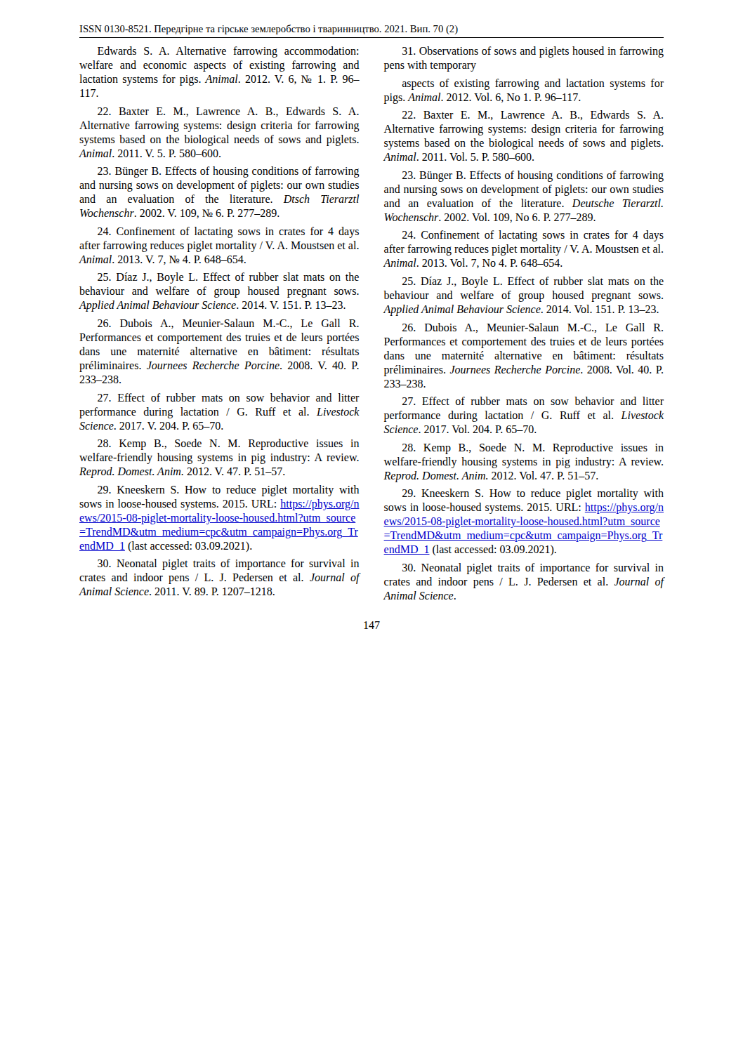ISSN 0130-8521. Передгірне та гірське землеробство і тваринництво. 2021. Вип. 70 (2)
Edwards S. A. Alternative farrowing accommodation: welfare and economic aspects of existing farrowing and lactation systems for pigs. Animal. 2012. V. 6, № 1. P. 96–117.
22. Baxter E. M., Lawrence A. B., Edwards S. A. Alternative farrowing systems: design criteria for farrowing systems based on the biological needs of sows and piglets. Animal. 2011. V. 5. P. 580–600.
23. Bünger B. Effects of housing conditions of farrowing and nursing sows on development of piglets: our own studies and an evaluation of the literature. Dtsch Tierarztl Wochenschr. 2002. V. 109, № 6. P. 277–289.
24. Confinement of lactating sows in crates for 4 days after farrowing reduces piglet mortality / V. A. Moustsen et al. Animal. 2013. V. 7, № 4. P. 648–654.
25. Díaz J., Boyle L. Effect of rubber slat mats on the behaviour and welfare of group housed pregnant sows. Applied Animal Behaviour Science. 2014. V. 151. P. 13–23.
26. Dubois A., Meunier-Salaun M.-C., Le Gall R. Performances et comportement des truies et de leurs portées dans une maternité alternative en bâtiment: résultats préliminaires. Journees Recherche Porcine. 2008. V. 40. P. 233–238.
27. Effect of rubber mats on sow behavior and litter performance during lactation / G. Ruff et al. Livestock Science. 2017. V. 204. P. 65–70.
28. Kemp B., Soede N. M. Reproductive issues in welfare-friendly housing systems in pig industry: A review. Reprod. Domest. Anim. 2012. V. 47. P. 51–57.
29. Kneeskern S. How to reduce piglet mortality with sows in loose-housed systems. 2015. URL: https://phys.org/news/2015-08-piglet-mortality-loose-housed.html?utm_source=TrendMD&utm_medium=cpc&utm_campaign=Phys.org_TrendMD_1 (last accessed: 03.09.2021).
30. Neonatal piglet traits of importance for survival in crates and indoor pens / L. J. Pedersen et al. Journal of Animal Science. 2011. V. 89. P. 1207–1218.
31. Observations of sows and piglets housed in farrowing pens with temporary
aspects of existing farrowing and lactation systems for pigs. Animal. 2012. Vol. 6, No 1. P. 96–117.
22. Baxter E. M., Lawrence A. B., Edwards S. A. Alternative farrowing systems: design criteria for farrowing systems based on the biological needs of sows and piglets. Animal. 2011. Vol. 5. P. 580–600.
23. Bünger B. Effects of housing conditions of farrowing and nursing sows on development of piglets: our own studies and an evaluation of the literature. Deutsche Tierarztl. Wochenschr. 2002. Vol. 109, No 6. P. 277–289.
24. Confinement of lactating sows in crates for 4 days after farrowing reduces piglet mortality / V. A. Moustsen et al. Animal. 2013. Vol. 7, No 4. P. 648–654.
25. Díaz J., Boyle L. Effect of rubber slat mats on the behaviour and welfare of group housed pregnant sows. Applied Animal Behaviour Science. 2014. Vol. 151. P. 13–23.
26. Dubois A., Meunier-Salaun M.-C., Le Gall R. Performances et comportement des truies et de leurs portées dans une maternité alternative en bâtiment: résultats préliminaires. Journees Recherche Porcine. 2008. Vol. 40. P. 233–238.
27. Effect of rubber mats on sow behavior and litter performance during lactation / G. Ruff et al. Livestock Science. 2017. Vol. 204. P. 65–70.
28. Kemp B., Soede N. M. Reproductive issues in welfare-friendly housing systems in pig industry: A review. Reprod. Domest. Anim. 2012. Vol. 47. P. 51–57.
29. Kneeskern S. How to reduce piglet mortality with sows in loose-housed systems. 2015. URL: https://phys.org/news/2015-08-piglet-mortality-loose-housed.html?utm_source=TrendMD&utm_medium=cpc&utm_campaign=Phys.org_TrendMD_1 (last accessed: 03.09.2021).
30. Neonatal piglet traits of importance for survival in crates and indoor pens / L. J. Pedersen et al. Journal of Animal Science.
147